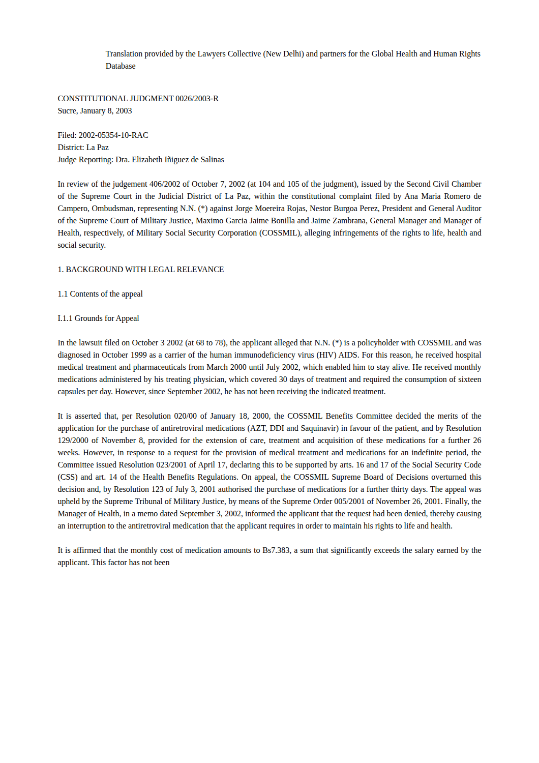Translation provided by the Lawyers Collective (New Delhi) and partners for the Global Health and Human Rights Database
CONSTITUTIONAL JUDGMENT 0026/2003-R
Sucre, January 8, 2003
Filed: 2002-05354-10-RAC
District: La Paz
Judge Reporting: Dra. Elizabeth Iñiguez de Salinas
In review of the judgement 406/2002 of October 7, 2002 (at 104 and 105 of the judgment), issued by the Second Civil Chamber of the Supreme Court in the Judicial District of La Paz, within the constitutional complaint filed by Ana Maria Romero de Campero, Ombudsman, representing N.N. (*) against Jorge Moereira Rojas, Nestor Burgoa Perez, President and General Auditor of the Supreme Court of Military Justice, Maximo Garcia Jaime Bonilla and Jaime Zambrana, General Manager and Manager of Health, respectively, of Military Social Security Corporation (COSSMIL), alleging infringements of the rights to life, health and social security.
1. BACKGROUND WITH LEGAL RELEVANCE
1.1 Contents of the appeal
I.1.1 Grounds for Appeal
In the lawsuit filed on October 3 2002 (at 68 to 78), the applicant alleged that N.N. (*) is a policyholder with COSSMIL and was diagnosed in October 1999 as a carrier of the human immunodeficiency virus (HIV) AIDS. For this reason, he received hospital medical treatment and pharmaceuticals from March 2000 until July 2002, which enabled him to stay alive. He received monthly medications administered by his treating physician, which covered 30 days of treatment and required the consumption of sixteen capsules per day. However, since September 2002, he has not been receiving the indicated treatment.
It is asserted that, per Resolution 020/00 of January 18, 2000, the COSSMIL Benefits Committee decided the merits of the application for the purchase of antiretroviral medications (AZT, DDI and Saquinavir) in favour of the patient, and by Resolution 129/2000 of November 8, provided for the extension of care, treatment and acquisition of these medications for a further 26 weeks. However, in response to a request for the provision of medical treatment and medications for an indefinite period, the Committee issued Resolution 023/2001 of April 17, declaring this to be supported by arts. 16 and 17 of the Social Security Code (CSS) and art. 14 of the Health Benefits Regulations. On appeal, the COSSMIL Supreme Board of Decisions overturned this decision and, by Resolution 123 of July 3, 2001 authorised the purchase of medications for a further thirty days. The appeal was upheld by the Supreme Tribunal of Military Justice, by means of the Supreme Order 005/2001 of November 26, 2001. Finally, the Manager of Health, in a memo dated September 3, 2002, informed the applicant that the request had been denied, thereby causing an interruption to the antiretroviral medication that the applicant requires in order to maintain his rights to life and health.
It is affirmed that the monthly cost of medication amounts to Bs7.383, a sum that significantly exceeds the salary earned by the applicant. This factor has not been